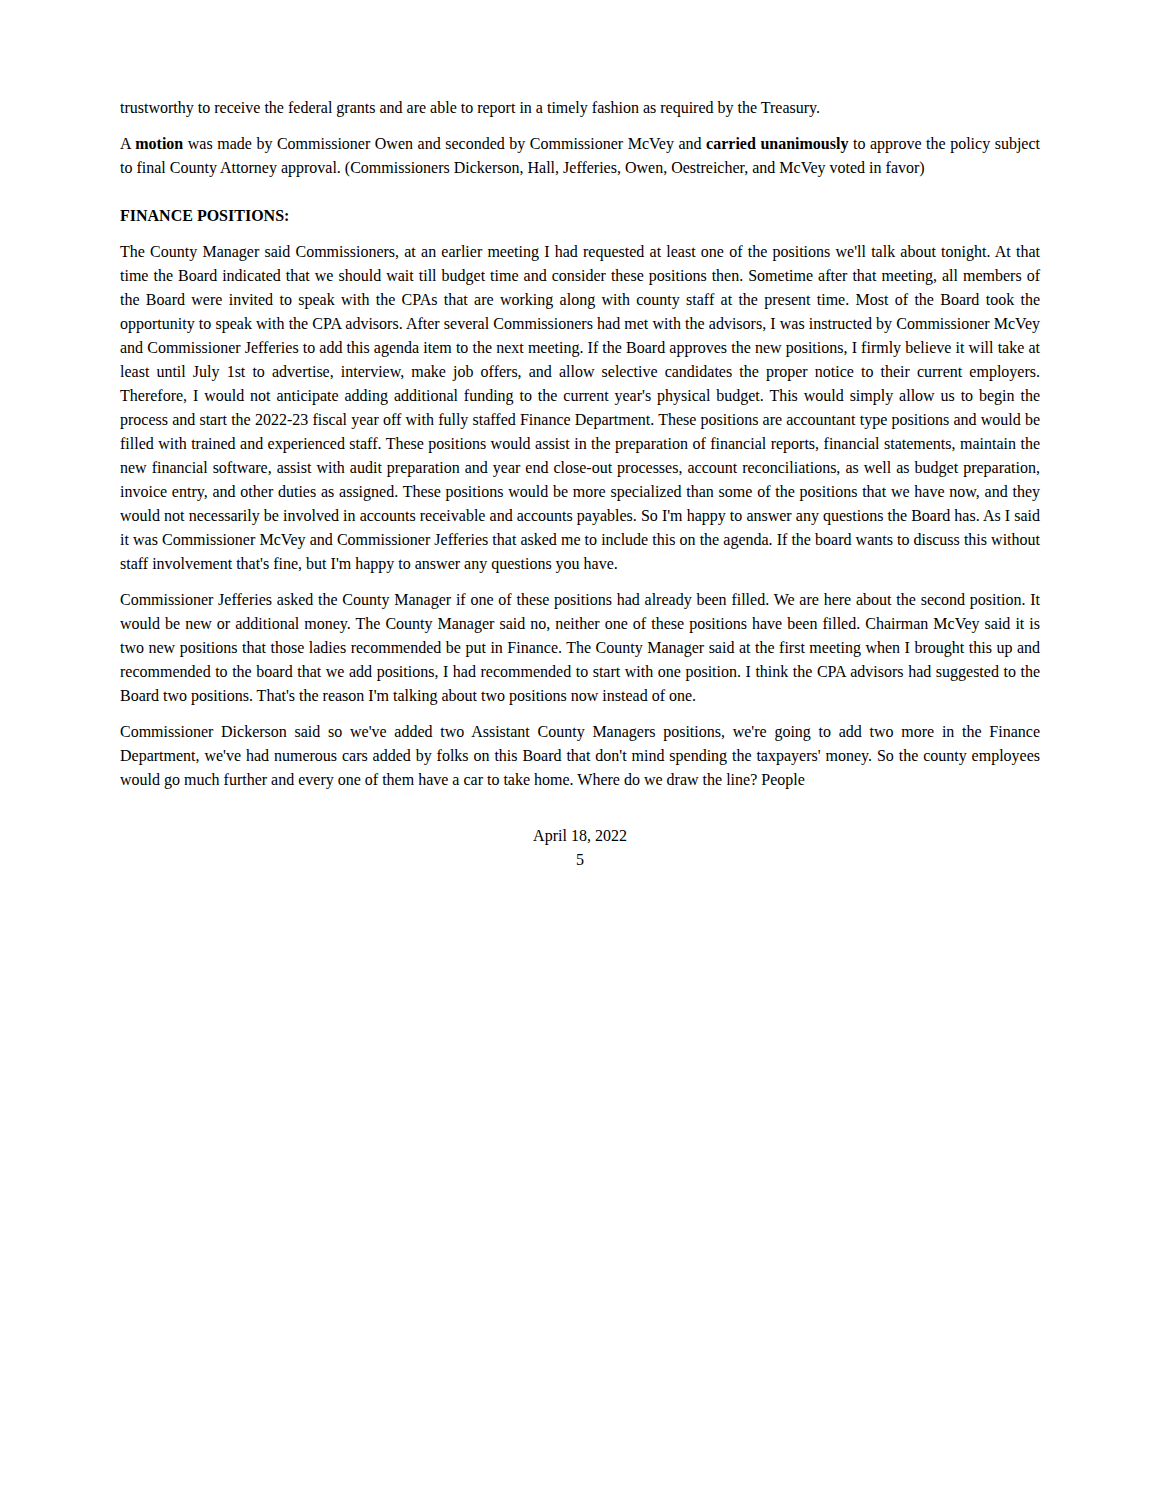trustworthy to receive the federal grants and are able to report in a timely fashion as required by the Treasury.
A motion was made by Commissioner Owen and seconded by Commissioner McVey and carried unanimously to approve the policy subject to final County Attorney approval. (Commissioners Dickerson, Hall, Jefferies, Owen, Oestreicher, and McVey voted in favor)
FINANCE POSITIONS:
The County Manager said Commissioners, at an earlier meeting I had requested at least one of the positions we'll talk about tonight. At that time the Board indicated that we should wait till budget time and consider these positions then. Sometime after that meeting, all members of the Board were invited to speak with the CPAs that are working along with county staff at the present time. Most of the Board took the opportunity to speak with the CPA advisors. After several Commissioners had met with the advisors, I was instructed by Commissioner McVey and Commissioner Jefferies to add this agenda item to the next meeting. If the Board approves the new positions, I firmly believe it will take at least until July 1st to advertise, interview, make job offers, and allow selective candidates the proper notice to their current employers. Therefore, I would not anticipate adding additional funding to the current year's physical budget. This would simply allow us to begin the process and start the 2022-23 fiscal year off with fully staffed Finance Department. These positions are accountant type positions and would be filled with trained and experienced staff. These positions would assist in the preparation of financial reports, financial statements, maintain the new financial software, assist with audit preparation and year end close-out processes, account reconciliations, as well as budget preparation, invoice entry, and other duties as assigned. These positions would be more specialized than some of the positions that we have now, and they would not necessarily be involved in accounts receivable and accounts payables. So I'm happy to answer any questions the Board has. As I said it was Commissioner McVey and Commissioner Jefferies that asked me to include this on the agenda. If the board wants to discuss this without staff involvement that's fine, but I'm happy to answer any questions you have.
Commissioner Jefferies asked the County Manager if one of these positions had already been filled. We are here about the second position. It would be new or additional money. The County Manager said no, neither one of these positions have been filled. Chairman McVey said it is two new positions that those ladies recommended be put in Finance. The County Manager said at the first meeting when I brought this up and recommended to the board that we add positions, I had recommended to start with one position. I think the CPA advisors had suggested to the Board two positions. That's the reason I'm talking about two positions now instead of one.
Commissioner Dickerson said so we've added two Assistant County Managers positions, we're going to add two more in the Finance Department, we've had numerous cars added by folks on this Board that don't mind spending the taxpayers' money. So the county employees would go much further and every one of them have a car to take home. Where do we draw the line? People
April 18, 2022
5